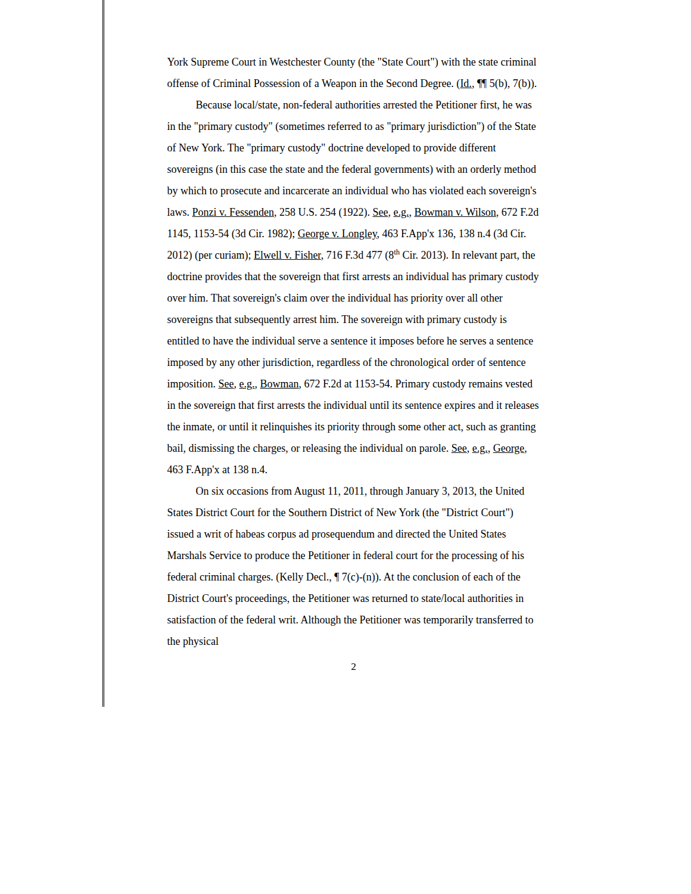York Supreme Court in Westchester County (the "State Court") with the state criminal offense of Criminal Possession of a Weapon in the Second Degree. (Id., ¶¶ 5(b), 7(b)).
Because local/state, non-federal authorities arrested the Petitioner first, he was in the "primary custody" (sometimes referred to as "primary jurisdiction") of the State of New York. The "primary custody" doctrine developed to provide different sovereigns (in this case the state and the federal governments) with an orderly method by which to prosecute and incarcerate an individual who has violated each sovereign's laws. Ponzi v. Fessenden, 258 U.S. 254 (1922). See, e.g., Bowman v. Wilson, 672 F.2d 1145, 1153-54 (3d Cir. 1982); George v. Longley, 463 F.App'x 136, 138 n.4 (3d Cir. 2012) (per curiam); Elwell v. Fisher, 716 F.3d 477 (8th Cir. 2013). In relevant part, the doctrine provides that the sovereign that first arrests an individual has primary custody over him. That sovereign's claim over the individual has priority over all other sovereigns that subsequently arrest him. The sovereign with primary custody is entitled to have the individual serve a sentence it imposes before he serves a sentence imposed by any other jurisdiction, regardless of the chronological order of sentence imposition. See, e.g., Bowman, 672 F.2d at 1153-54. Primary custody remains vested in the sovereign that first arrests the individual until its sentence expires and it releases the inmate, or until it relinquishes its priority through some other act, such as granting bail, dismissing the charges, or releasing the individual on parole. See, e.g., George, 463 F.App'x at 138 n.4.
On six occasions from August 11, 2011, through January 3, 2013, the United States District Court for the Southern District of New York (the "District Court") issued a writ of habeas corpus ad prosequendum and directed the United States Marshals Service to produce the Petitioner in federal court for the processing of his federal criminal charges. (Kelly Decl., ¶ 7(c)-(n)). At the conclusion of each of the District Court's proceedings, the Petitioner was returned to state/local authorities in satisfaction of the federal writ. Although the Petitioner was temporarily transferred to the physical
2